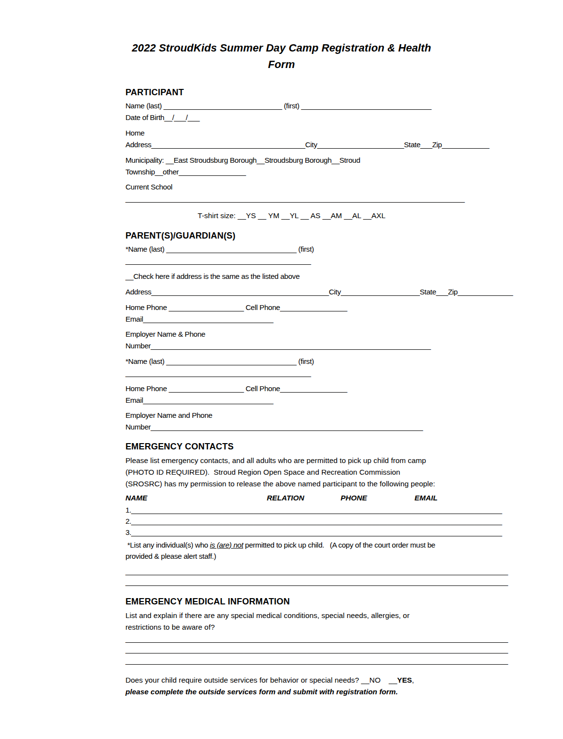2022 StroudKids Summer Day Camp Registration & Health Form
PARTICIPANT
Name (last) ______________________________ (first) _________________________________ Date of Birth__/___/___
Home Address_______________________________________City______________________State___Zip____________
Municipality: __East Stroudsburg Borough__Stroudsburg Borough__Stroud Township__other_________________
Current School ______________________________________________________________________________________
T-shirt size: __YS __ YM __YL __ AS __AM __AL __AXL
PARENT(S)/GUARDIAN(S)
*Name (last) _________________________________ (first) _______________________________________________
__Check here if address is the same as the listed above
Address_____________________________________________City____________________State___Zip______________
Home Phone ___________________ Cell Phone_________________ Email_________________________________
Employer Name & Phone Number_______________________________________________________________________
*Name (last) _________________________________ (first) _______________________________________________
Home Phone ___________________ Cell Phone_________________ Email_________________________________
Employer Name and Phone Number_____________________________________________________________________
EMERGENCY CONTACTS
Please list emergency contacts, and all adults who are permitted to pick up child from camp (PHOTO ID REQUIRED). Stroud Region Open Space and Recreation Commission (SROSRC) has my permission to release the above named participant to the following people:
NAME RELATION PHONE EMAIL
1.______________________________________________________________________________________________
2.______________________________________________________________________________________________
3.______________________________________________________________________________________________
*List any individual(s) who is (are) not permitted to pick up child. (A copy of the court order must be provided & please alert staff.)
_________________________________________________________________________________________________
_________________________________________________________________________________________________
EMERGENCY MEDICAL INFORMATION
List and explain if there are any special medical conditions, special needs, allergies, or restrictions to be aware of?
_________________________________________________________________________________________________
_________________________________________________________________________________________________
_________________________________________________________________________________________________
Does your child require outside services for behavior or special needs? __NO __YES, please complete the outside services form and submit with registration form.